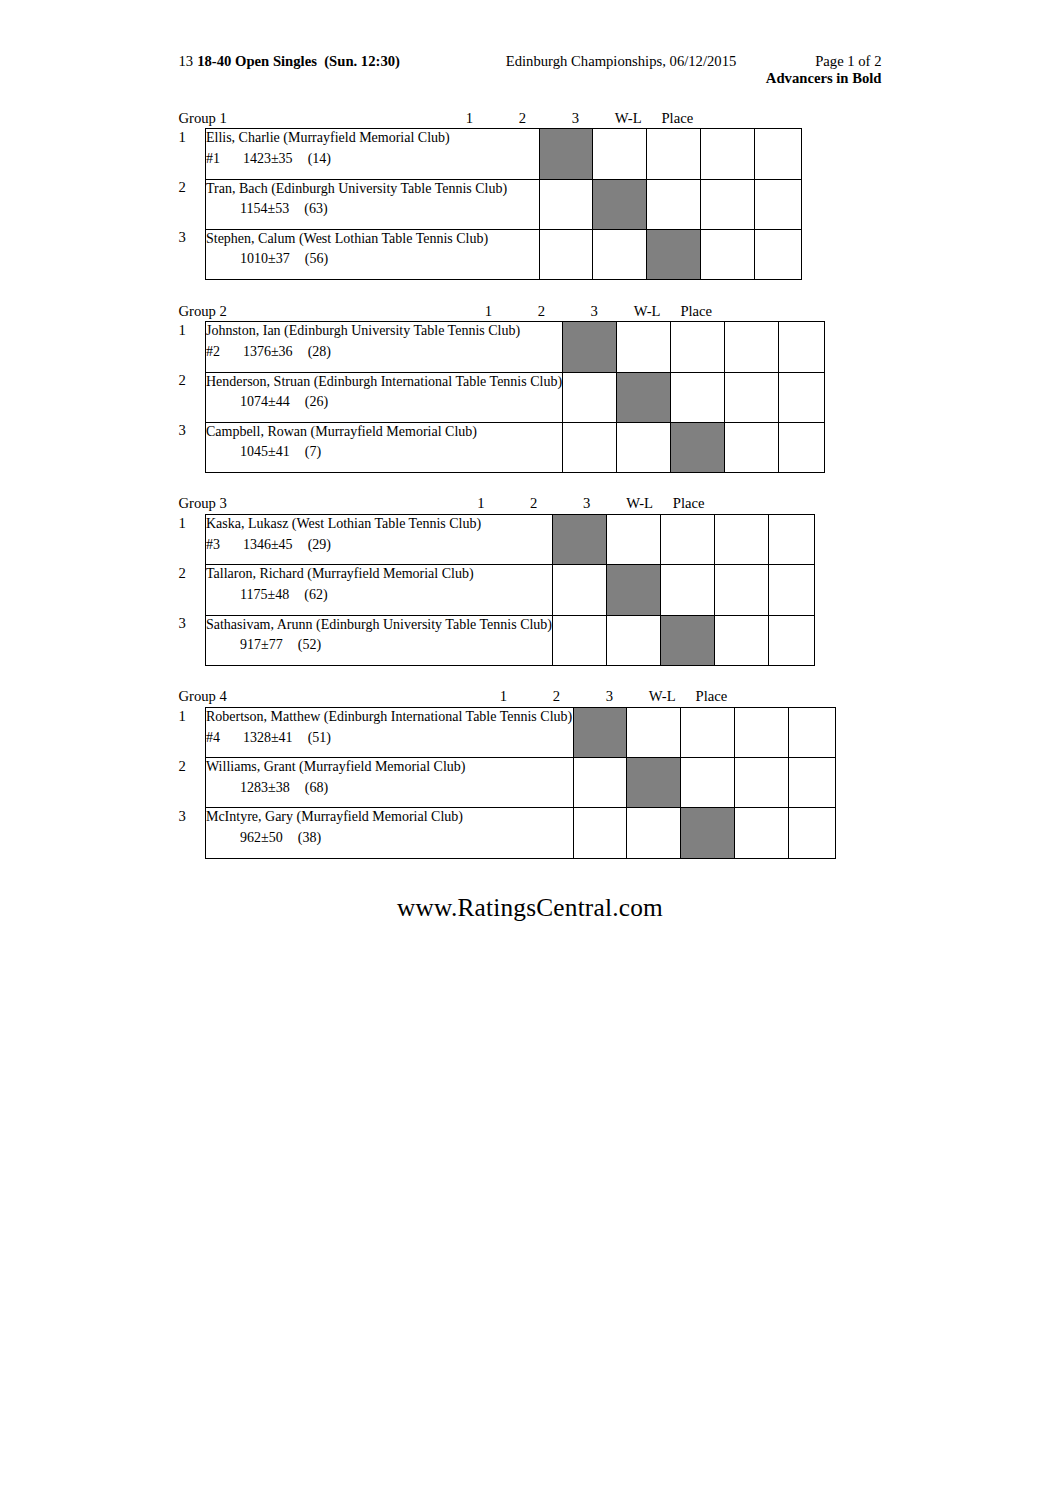1318-40 Open Singles (Sun. 12:30)
Edinburgh Championships, 06/12/2015
Page 1 of 2
Advancers in Bold
Group 1
1
2
3
W-L
Place
| 1 | Ellis, Charlie (Murrayfield Memorial Club) #1 1423±35 (14) | | | | | |
| 2 | Tran, Bach (Edinburgh University Table Tennis Club) 1154±53 (63) | | | | | |
| 3 | Stephen, Calum (West Lothian Table Tennis Club) 1010±37 (56) | | | | | |
Group 2
1
2
3
W-L
Place
| 1 | Johnston, Ian (Edinburgh University Table Tennis Club) #2 1376±36 (28) | | | | | |
| 2 | Henderson, Struan (Edinburgh International Table Tennis Club) 1074±44 (26) | | | | | |
| 3 | Campbell, Rowan (Murrayfield Memorial Club) 1045±41 (7) | | | | | |
Group 3
1
2
3
W-L
Place
| 1 | Kaska, Lukasz (West Lothian Table Tennis Club) #3 1346±45 (29) | | | | | |
| 2 | Tallaron, Richard (Murrayfield Memorial Club) 1175±48 (62) | | | | | |
| 3 | Sathasivam, Arunn (Edinburgh University Table Tennis Club) 917±77 (52) | | | | | |
Group 4
1
2
3
W-L
Place
| 1 | Robertson, Matthew (Edinburgh International Table Tennis Club) #4 1328±41 (51) | | | | | |
| 2 | Williams, Grant (Murrayfield Memorial Club) 1283±38 (68) | | | | | |
| 3 | McIntyre, Gary (Murrayfield Memorial Club) 962±50 (38) | | | | | |
www.RatingsCentral.com